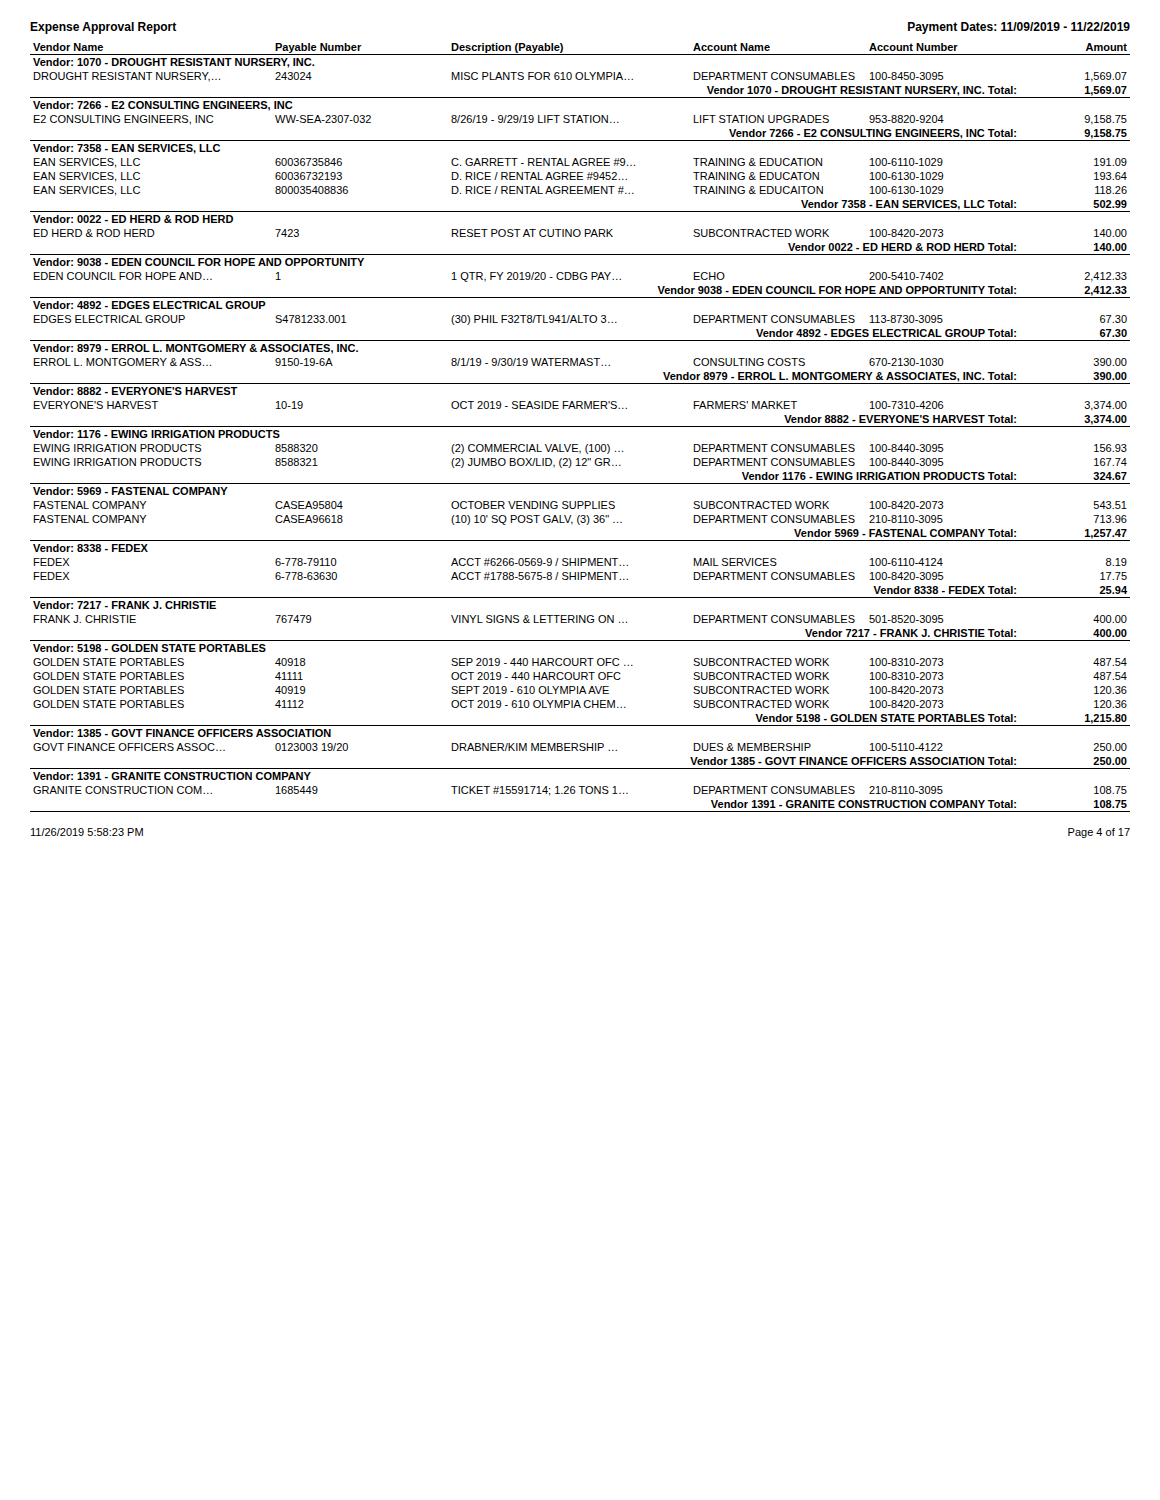Expense Approval Report Payment Dates: 11/09/2019 - 11/22/2019
| Vendor Name | Payable Number | Description (Payable) | Account Name | Account Number | Amount |
| --- | --- | --- | --- | --- | --- |
| Vendor: 1070 - DROUGHT RESISTANT NURSERY, INC. |
| DROUGHT RESISTANT NURSERY,… | 243024 | MISC PLANTS FOR 610 OLYMPIA… | DEPARTMENT CONSUMABLES | 100-8450-3095 | 1,569.07 |
| Vendor 1070 - DROUGHT RESISTANT NURSERY, INC. Total: | 1,569.07 |
| Vendor: 7266 - E2 CONSULTING ENGINEERS, INC |
| E2 CONSULTING ENGINEERS, INC | WW-SEA-2307-032 | 8/26/19 - 9/29/19 LIFT STATION… | LIFT STATION UPGRADES | 953-8820-9204 | 9,158.75 |
| Vendor 7266 - E2 CONSULTING ENGINEERS, INC Total: | 9,158.75 |
| Vendor: 7358 - EAN SERVICES, LLC |
| EAN SERVICES, LLC | 60036735846 | C. GARRETT - RENTAL AGREE #9… | TRAINING & EDUCATION | 100-6110-1029 | 191.09 |
| EAN SERVICES, LLC | 60036732193 | D. RICE / RENTAL AGREE #9452… | TRAINING & EDUCATON | 100-6130-1029 | 193.64 |
| EAN SERVICES, LLC | 800035408836 | D. RICE / RENTAL AGREEMENT #… | TRAINING & EDUCAITON | 100-6130-1029 | 118.26 |
| Vendor 7358 - EAN SERVICES, LLC Total: | 502.99 |
| Vendor: 0022 - ED HERD & ROD HERD |
| ED HERD & ROD HERD | 7423 | RESET POST AT CUTINO PARK | SUBCONTRACTED WORK | 100-8420-2073 | 140.00 |
| Vendor 0022 - ED HERD & ROD HERD Total: | 140.00 |
| Vendor: 9038 - EDEN COUNCIL FOR HOPE AND OPPORTUNITY |
| EDEN COUNCIL FOR HOPE AND… | 1 | 1 QTR, FY 2019/20 - CDBG PAY… | ECHO | 200-5410-7402 | 2,412.33 |
| Vendor 9038 - EDEN COUNCIL FOR HOPE AND OPPORTUNITY Total: | 2,412.33 |
| Vendor: 4892 - EDGES ELECTRICAL GROUP |
| EDGES ELECTRICAL GROUP | S4781233.001 | (30) PHIL F32T8/TL941/ALTO 3… | DEPARTMENT CONSUMABLES | 113-8730-3095 | 67.30 |
| Vendor 4892 - EDGES ELECTRICAL GROUP Total: | 67.30 |
| Vendor: 8979 - ERROL L. MONTGOMERY & ASSOCIATES, INC. |
| ERROL L. MONTGOMERY & ASS… | 9150-19-6A | 8/1/19 - 9/30/19 WATERMAST… | CONSULTING COSTS | 670-2130-1030 | 390.00 |
| Vendor 8979 - ERROL L. MONTGOMERY & ASSOCIATES, INC. Total: | 390.00 |
| Vendor: 8882 - EVERYONE'S HARVEST |
| EVERYONE'S HARVEST | 10-19 | OCT 2019 - SEASIDE FARMER'S… | FARMERS' MARKET | 100-7310-4206 | 3,374.00 |
| Vendor 8882 - EVERYONE'S HARVEST Total: | 3,374.00 |
| Vendor: 1176 - EWING IRRIGATION PRODUCTS |
| EWING IRRIGATION PRODUCTS | 8588320 | (2) COMMERCIAL VALVE, (100) … | DEPARTMENT CONSUMABLES | 100-8440-3095 | 156.93 |
| EWING IRRIGATION PRODUCTS | 8588321 | (2) JUMBO BOX/LID, (2) 12" GR… | DEPARTMENT CONSUMABLES | 100-8440-3095 | 167.74 |
| Vendor 1176 - EWING IRRIGATION PRODUCTS Total: | 324.67 |
| Vendor: 5969 - FASTENAL COMPANY |
| FASTENAL COMPANY | CASEA95804 | OCTOBER VENDING SUPPLIES | SUBCONTRACTED WORK | 100-8420-2073 | 543.51 |
| FASTENAL COMPANY | CASEA96618 | (10) 10' SQ POST GALV, (3) 36" … | DEPARTMENT CONSUMABLES | 210-8110-3095 | 713.96 |
| Vendor 5969 - FASTENAL COMPANY Total: | 1,257.47 |
| Vendor: 8338 - FEDEX |
| FEDEX | 6-778-79110 | ACCT #6266-0569-9 / SHIPMENT… | MAIL SERVICES | 100-6110-4124 | 8.19 |
| FEDEX | 6-778-63630 | ACCT #1788-5675-8 / SHIPMENT… | DEPARTMENT CONSUMABLES | 100-8420-3095 | 17.75 |
| Vendor 8338 - FEDEX Total: | 25.94 |
| Vendor: 7217 - FRANK J. CHRISTIE |
| FRANK J. CHRISTIE | 767479 | VINYL SIGNS & LETTERING ON … | DEPARTMENT CONSUMABLES | 501-8520-3095 | 400.00 |
| Vendor 7217 - FRANK J. CHRISTIE Total: | 400.00 |
| Vendor: 5198 - GOLDEN STATE PORTABLES |
| GOLDEN STATE PORTABLES | 40918 | SEP 2019 - 440 HARCOURT OFC … | SUBCONTRACTED WORK | 100-8310-2073 | 487.54 |
| GOLDEN STATE PORTABLES | 41111 | OCT 2019 - 440 HARCOURT OFC | SUBCONTRACTED WORK | 100-8310-2073 | 487.54 |
| GOLDEN STATE PORTABLES | 40919 | SEPT 2019 - 610 OLYMPIA AVE | SUBCONTRACTED WORK | 100-8420-2073 | 120.36 |
| GOLDEN STATE PORTABLES | 41112 | OCT 2019 - 610 OLYMPIA CHEM… | SUBCONTRACTED WORK | 100-8420-2073 | 120.36 |
| Vendor 5198 - GOLDEN STATE PORTABLES Total: | 1,215.80 |
| Vendor: 1385 - GOVT FINANCE OFFICERS ASSOCIATION |
| GOVT FINANCE OFFICERS ASSOC… | 0123003 19/20 | DRABNER/KIM MEMBERSHIP … | DUES & MEMBERSHIP | 100-5110-4122 | 250.00 |
| Vendor 1385 - GOVT FINANCE OFFICERS ASSOCIATION Total: | 250.00 |
| Vendor: 1391 - GRANITE CONSTRUCTION COMPANY |
| GRANITE CONSTRUCTION COM… | 1685449 | TICKET #15591714; 1.26 TONS 1… | DEPARTMENT CONSUMABLES | 210-8110-3095 | 108.75 |
| Vendor 1391 - GRANITE CONSTRUCTION COMPANY Total: | 108.75 |
11/26/2019 5:58:23 PM Page 4 of 17